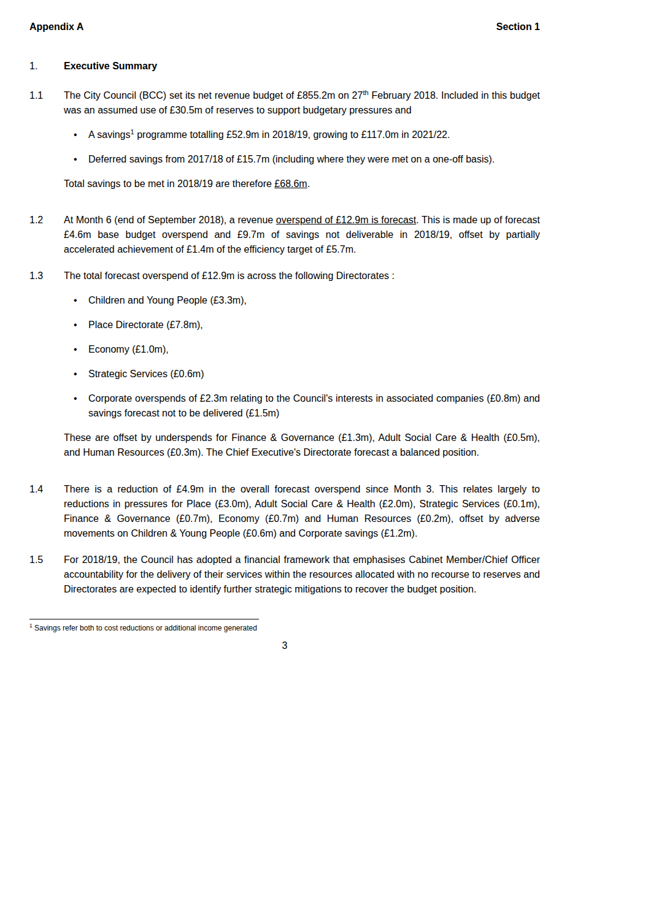Appendix A Section 1
1.
Executive Summary
1.1
The City Council (BCC) set its net revenue budget of £855.2m on 27th February 2018. Included in this budget was an assumed use of £30.5m of reserves to support budgetary pressures and
A savings1 programme totalling £52.9m in 2018/19, growing to £117.0m in 2021/22.
Deferred savings from 2017/18 of £15.7m (including where they were met on a one-off basis).
Total savings to be met in 2018/19 are therefore £68.6m.
1.2
At Month 6 (end of September 2018), a revenue overspend of £12.9m is forecast. This is made up of forecast £4.6m base budget overspend and £9.7m of savings not deliverable in 2018/19, offset by partially accelerated achievement of £1.4m of the efficiency target of £5.7m.
1.3
The total forecast overspend of £12.9m is across the following Directorates :
Children and Young People (£3.3m),
Place Directorate (£7.8m),
Economy (£1.0m),
Strategic Services (£0.6m)
Corporate overspends of £2.3m relating to the Council's interests in associated companies (£0.8m) and savings forecast not to be delivered (£1.5m)
These are offset by underspends for Finance & Governance (£1.3m), Adult Social Care & Health (£0.5m), and Human Resources (£0.3m). The Chief Executive's Directorate forecast a balanced position.
1.4
There is a reduction of £4.9m in the overall forecast overspend since Month 3. This relates largely to reductions in pressures for Place (£3.0m), Adult Social Care & Health (£2.0m), Strategic Services (£0.1m), Finance & Governance (£0.7m), Economy (£0.7m) and Human Resources (£0.2m), offset by adverse movements on Children & Young People (£0.6m) and Corporate savings (£1.2m).
1.5
For 2018/19, the Council has adopted a financial framework that emphasises Cabinet Member/Chief Officer accountability for the delivery of their services within the resources allocated with no recourse to reserves and Directorates are expected to identify further strategic mitigations to recover the budget position.
1 Savings refer both to cost reductions or additional income generated
3